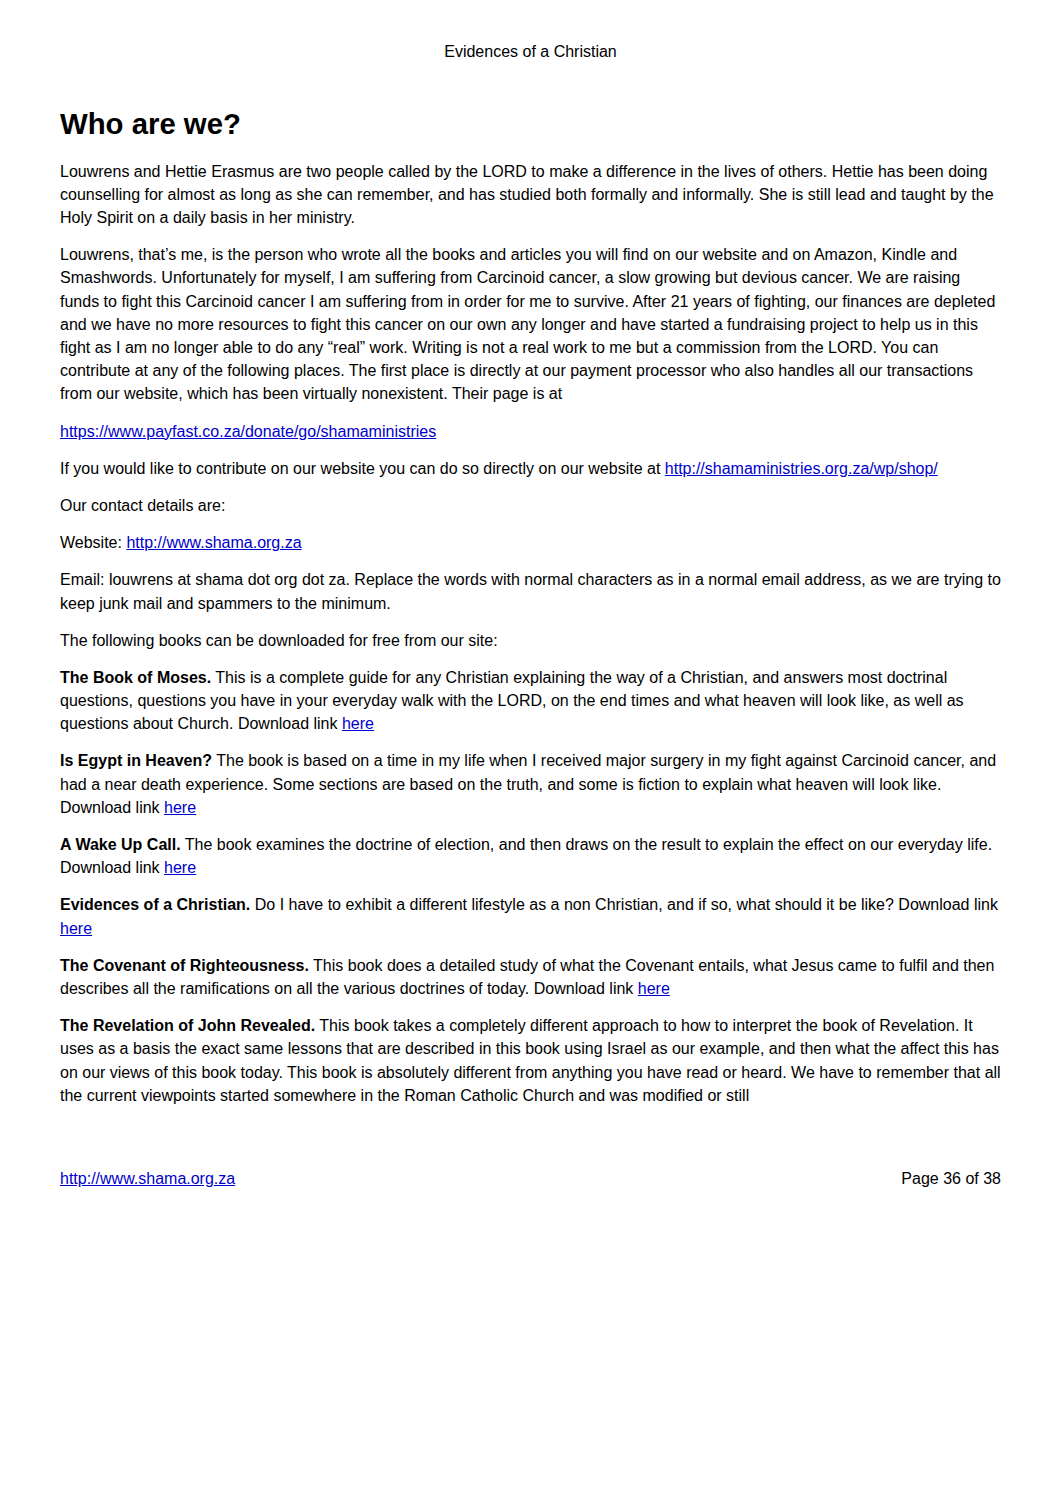Evidences of a Christian
Who are we?
Louwrens and Hettie Erasmus are two people called by the LORD to make a difference in the lives of others. Hettie has been doing counselling for almost as long as she can remember, and has studied both formally and informally. She is still lead and taught by the Holy Spirit on a daily basis in her ministry.
Louwrens, that’s me, is the person who wrote all the books and articles you will find on our website and on Amazon, Kindle and Smashwords. Unfortunately for myself, I am suffering from Carcinoid cancer, a slow growing but devious cancer. We are raising funds to fight this Carcinoid cancer I am suffering from in order for me to survive. After 21 years of fighting, our finances are depleted and we have no more resources to fight this cancer on our own any longer and have started a fundraising project to help us in this fight as I am no longer able to do any “real” work. Writing is not a real work to me but a commission from the LORD. You can contribute at any of the following places. The first place is directly at our payment processor who also handles all our transactions from our website, which has been virtually nonexistent. Their page is at
https://www.payfast.co.za/donate/go/shamaministries
If you would like to contribute on our website you can do so directly on our website at http://shamaministries.org.za/wp/shop/
Our contact details are:
Website: http://www.shama.org.za
Email: louwrens at shama dot org dot za. Replace the words with normal characters as in a normal email address, as we are trying to keep junk mail and spammers to the minimum.
The following books can be downloaded for free from our site:
The Book of Moses. This is a complete guide for any Christian explaining the way of a Christian, and answers most doctrinal questions, questions you have in your everyday walk with the LORD, on the end times and what heaven will look like, as well as questions about Church. Download link here
Is Egypt in Heaven? The book is based on a time in my life when I received major surgery in my fight against Carcinoid cancer, and had a near death experience. Some sections are based on the truth, and some is fiction to explain what heaven will look like. Download link here
A Wake Up Call. The book examines the doctrine of election, and then draws on the result to explain the effect on our everyday life. Download link here
Evidences of a Christian. Do I have to exhibit a different lifestyle as a non Christian, and if so, what should it be like? Download link here
The Covenant of Righteousness. This book does a detailed study of what the Covenant entails, what Jesus came to fulfil and then describes all the ramifications on all the various doctrines of today. Download link here
The Revelation of John Revealed. This book takes a completely different approach to how to interpret the book of Revelation. It uses as a basis the exact same lessons that are described in this book using Israel as our example, and then what the affect this has on our views of this book today. This book is absolutely different from anything you have read or heard. We have to remember that all the current viewpoints started somewhere in the Roman Catholic Church and was modified or still
http://www.shama.org.za Page 36 of 38